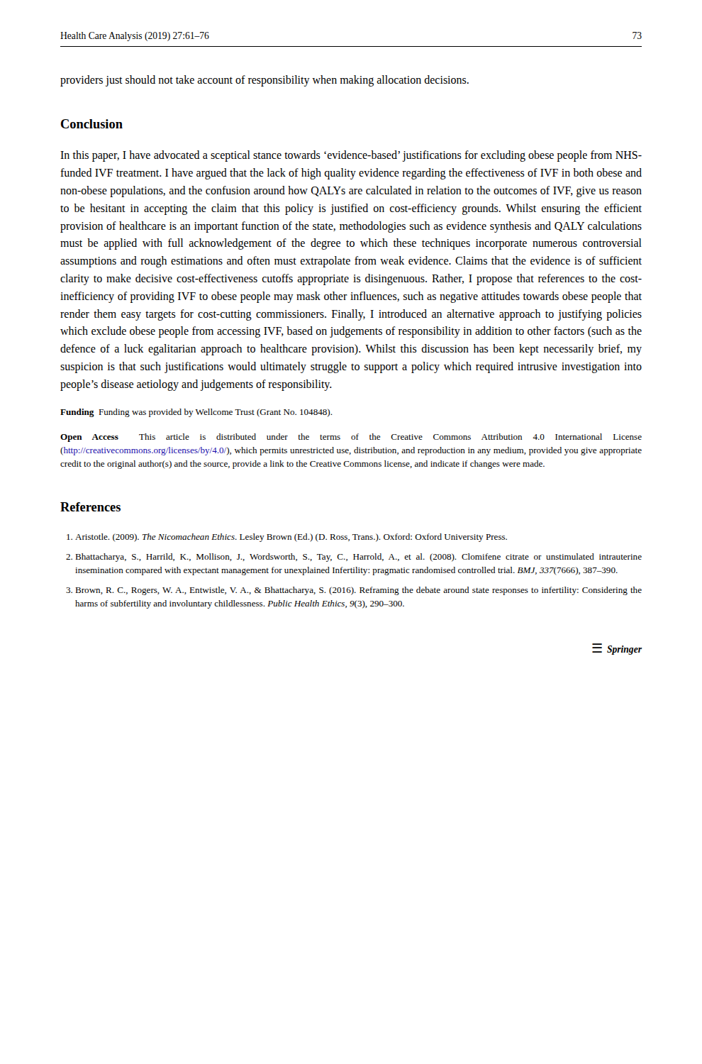Health Care Analysis (2019) 27:61–76 73
providers just should not take account of responsibility when making allocation decisions.
Conclusion
In this paper, I have advocated a sceptical stance towards ‘evidence-based’ justifications for excluding obese people from NHS-funded IVF treatment. I have argued that the lack of high quality evidence regarding the effectiveness of IVF in both obese and non-obese populations, and the confusion around how QALYs are calculated in relation to the outcomes of IVF, give us reason to be hesitant in accepting the claim that this policy is justified on cost-efficiency grounds. Whilst ensuring the efficient provision of healthcare is an important function of the state, methodologies such as evidence synthesis and QALY calculations must be applied with full acknowledgement of the degree to which these techniques incorporate numerous controversial assumptions and rough estimations and often must extrapolate from weak evidence. Claims that the evidence is of sufficient clarity to make decisive cost-effectiveness cutoffs appropriate is disingenuous. Rather, I propose that references to the cost-inefficiency of providing IVF to obese people may mask other influences, such as negative attitudes towards obese people that render them easy targets for cost-cutting commissioners. Finally, I introduced an alternative approach to justifying policies which exclude obese people from accessing IVF, based on judgements of responsibility in addition to other factors (such as the defence of a luck egalitarian approach to healthcare provision). Whilst this discussion has been kept necessarily brief, my suspicion is that such justifications would ultimately struggle to support a policy which required intrusive investigation into people’s disease aetiology and judgements of responsibility.
Funding Funding was provided by Wellcome Trust (Grant No. 104848).
Open Access This article is distributed under the terms of the Creative Commons Attribution 4.0 International License (http://creativecommons.org/licenses/by/4.0/), which permits unrestricted use, distribution, and reproduction in any medium, provided you give appropriate credit to the original author(s) and the source, provide a link to the Creative Commons license, and indicate if changes were made.
References
Aristotle. (2009). The Nicomachean Ethics. Lesley Brown (Ed.) (D. Ross, Trans.). Oxford: Oxford University Press.
Bhattacharya, S., Harrild, K., Mollison, J., Wordsworth, S., Tay, C., Harrold, A., et al. (2008). Clomifene citrate or unstimulated intrauterine insemination compared with expectant management for unexplained Infertility: pragmatic randomised controlled trial. BMJ, 337(7666), 387–390.
Brown, R. C., Rogers, W. A., Entwistle, V. A., & Bhattacharya, S. (2016). Reframing the debate around state responses to infertility: Considering the harms of subfertility and involuntary childlessness. Public Health Ethics, 9(3), 290–300.
☰ Springer